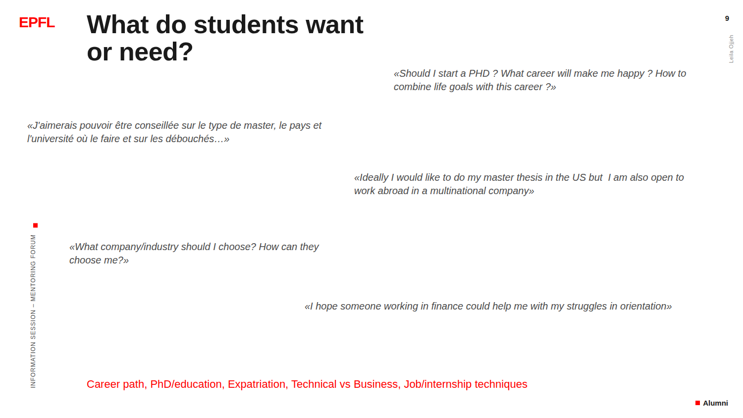EPFL
What do students want
or need?
9
Leila Ojjeh
INFORMATION SESSION – MENTORING FORUM
«J'aimerais pouvoir être conseillée sur le type de master, le pays et l'université où le faire et sur les débouchés…»
«Should I start a PHD ? What career will make me happy ? How to combine life goals with this career ?»
«Ideally I would like to do my master thesis in the US but I am also open to work abroad in a multinational company»
«What company/industry should I choose? How can they choose me?»
«I hope someone working in finance could help me with my struggles in orientation»
Career path, PhD/education, Expatriation, Technical vs Business, Job/internship techniques
Alumni